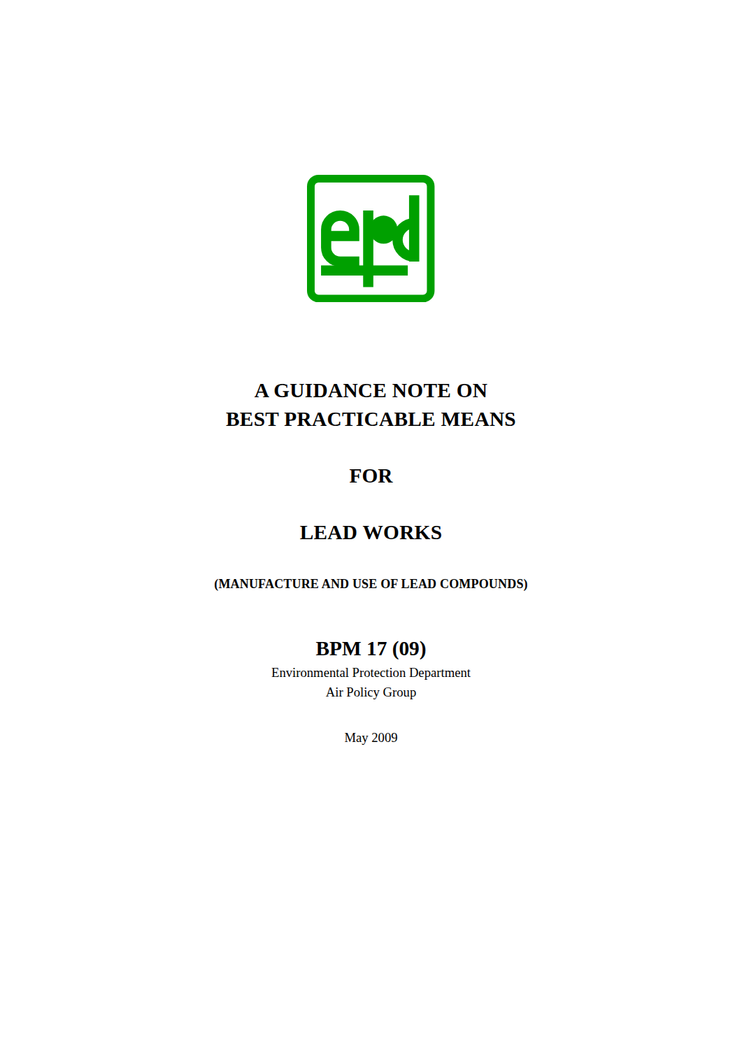A GUIDANCE NOTE ON
BEST PRACTICABLE MEANS
FOR
LEAD WORKS
(MANUFACTURE AND USE OF LEAD COMPOUNDS)
BPM 17 (09)
Environmental Protection Department
Air Policy Group
May 2009